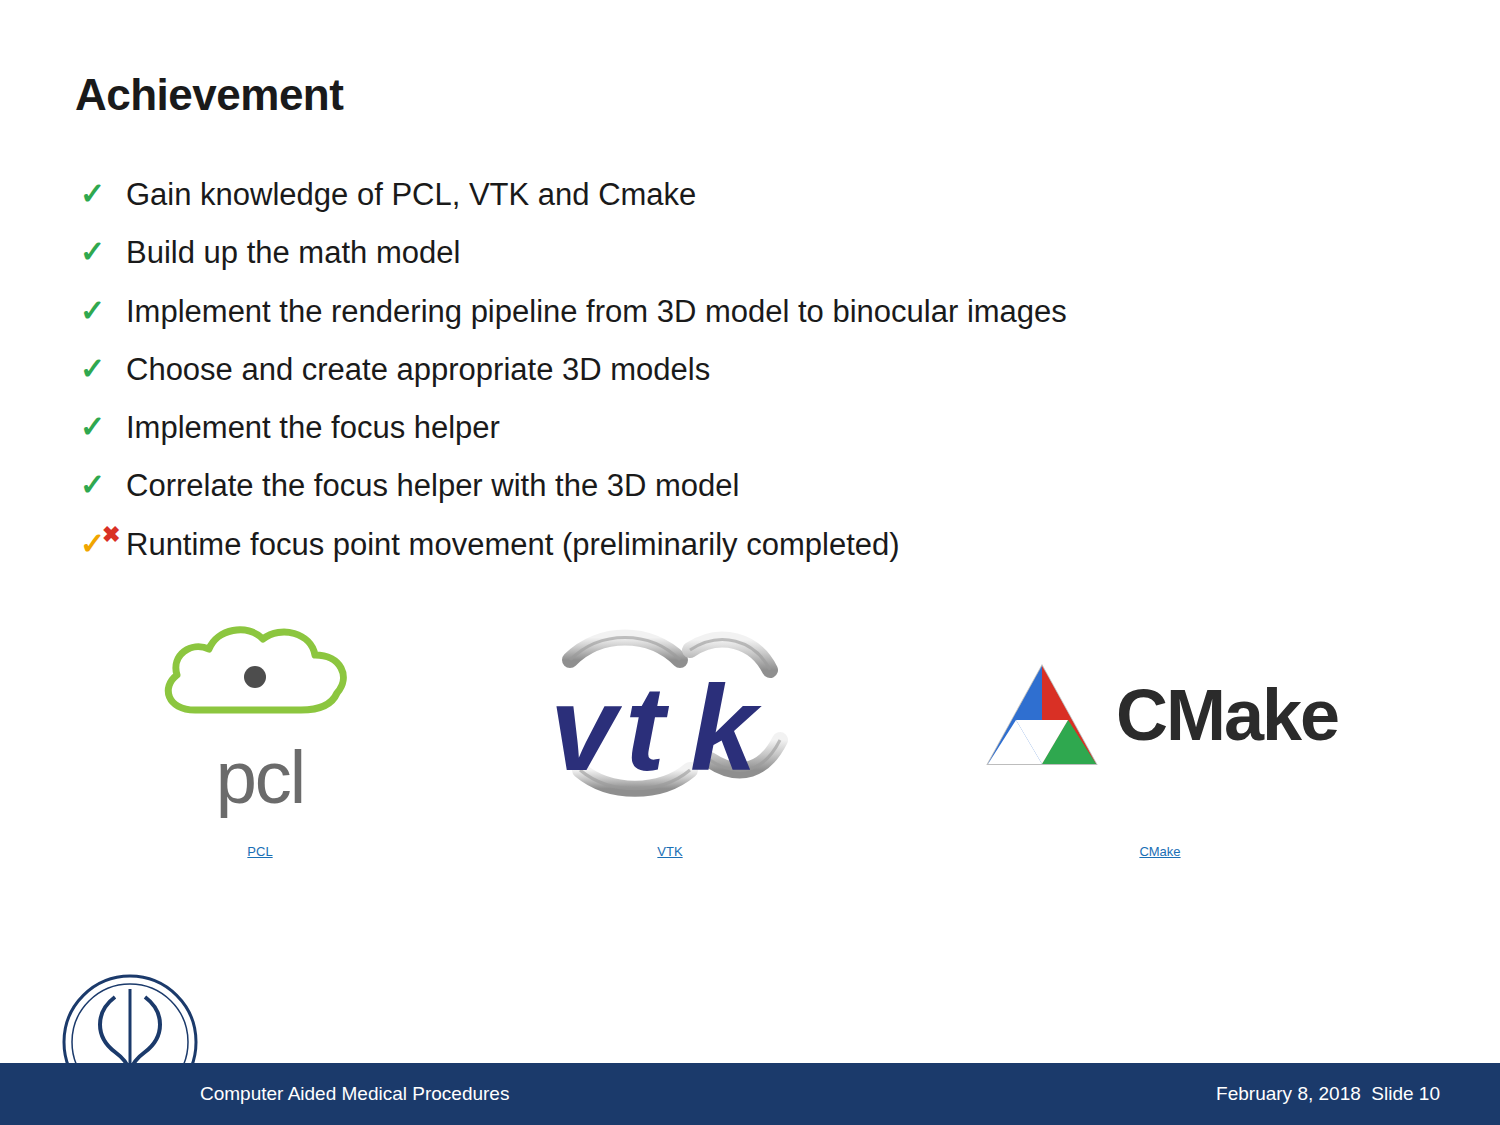Achievement
✓Gain knowledge of PCL, VTK and Cmake
✓Build up the math model
✓Implement the rendering pipeline from 3D model to binocular images
✓Choose and create appropriate 3D models
✓Implement the focus helper
✓Correlate the focus helper with the 3D model
✓✖Runtime focus point movement (preliminarily completed)
pcl
PCL
v t k
VTK
CMake
CMake
C A M P
Computer Aided Medical Procedures
February 8, 2018 Slide 10